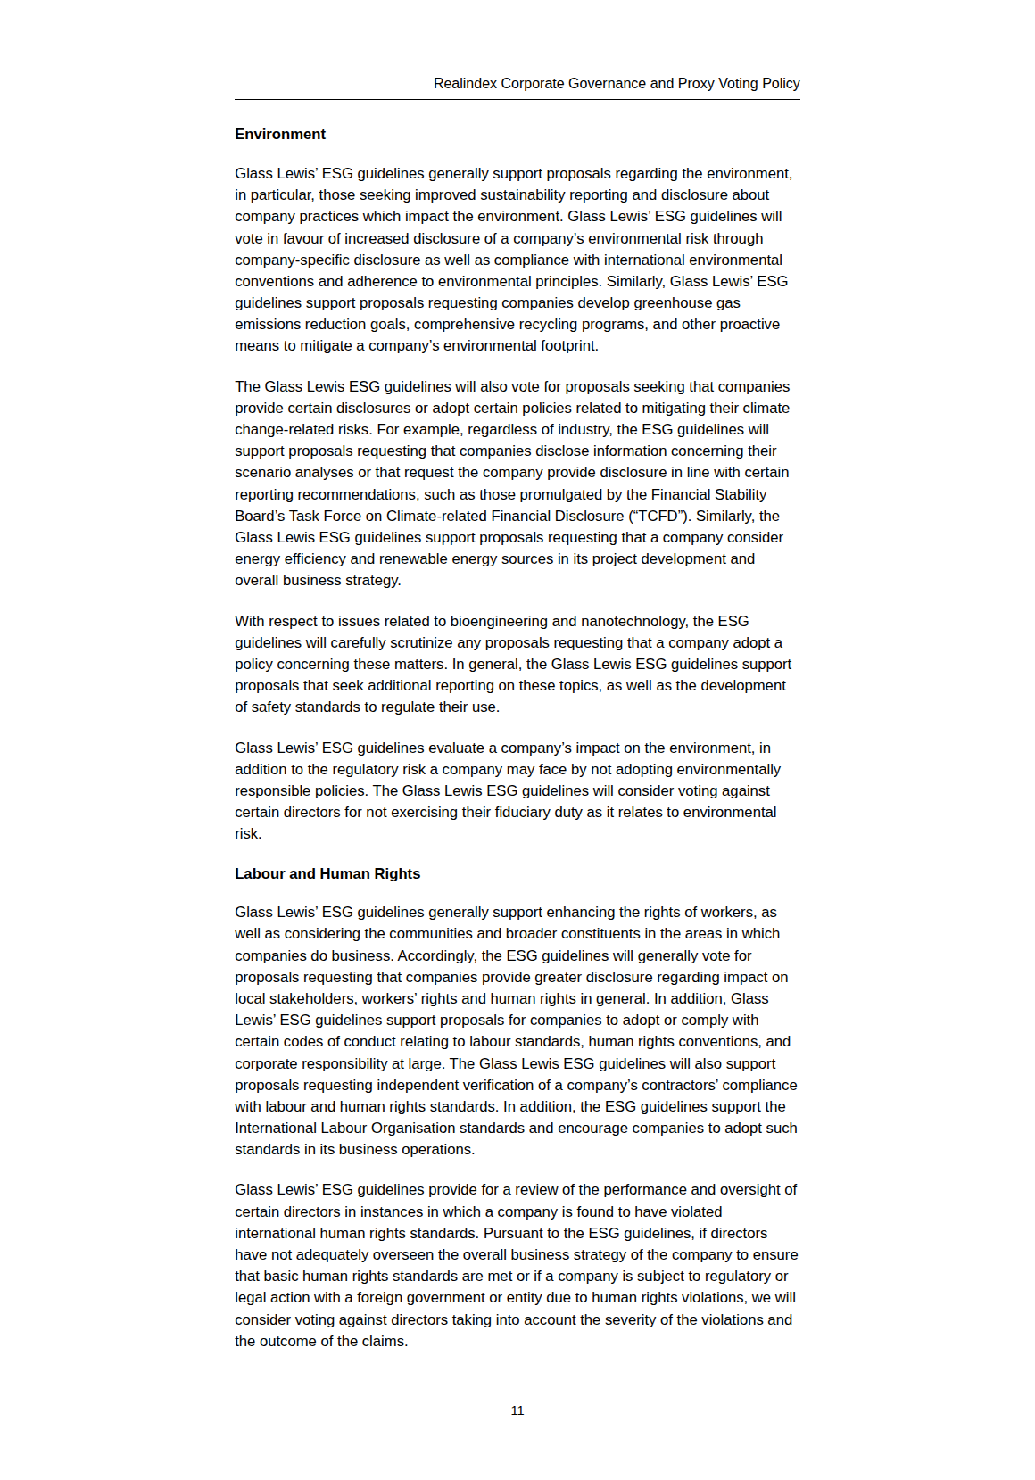Realindex Corporate Governance and Proxy Voting Policy
Environment
Glass Lewis’ ESG guidelines generally support proposals regarding the environment, in particular, those seeking improved sustainability reporting and disclosure about company practices which impact the environment. Glass Lewis’ ESG guidelines will vote in favour of increased disclosure of a company’s environmental risk through company-specific disclosure as well as compliance with international environmental conventions and adherence to environmental principles. Similarly, Glass Lewis’ ESG guidelines support proposals requesting companies develop greenhouse gas emissions reduction goals, comprehensive recycling programs, and other proactive means to mitigate a company’s environmental footprint.
The Glass Lewis ESG guidelines will also vote for proposals seeking that companies provide certain disclosures or adopt certain policies related to mitigating their climate change-related risks. For example, regardless of industry, the ESG guidelines will support proposals requesting that companies disclose information concerning their scenario analyses or that request the company provide disclosure in line with certain reporting recommendations, such as those promulgated by the Financial Stability Board’s Task Force on Climate-related Financial Disclosure (“TCFD”). Similarly, the Glass Lewis ESG guidelines support proposals requesting that a company consider energy efficiency and renewable energy sources in its project development and overall business strategy.
With respect to issues related to bioengineering and nanotechnology, the ESG guidelines will carefully scrutinize any proposals requesting that a company adopt a policy concerning these matters. In general, the Glass Lewis ESG guidelines support proposals that seek additional reporting on these topics, as well as the development of safety standards to regulate their use.
Glass Lewis’ ESG guidelines evaluate a company’s impact on the environment, in addition to the regulatory risk a company may face by not adopting environmentally responsible policies. The Glass Lewis ESG guidelines will consider voting against certain directors for not exercising their fiduciary duty as it relates to environmental risk.
Labour and Human Rights
Glass Lewis’ ESG guidelines generally support enhancing the rights of workers, as well as considering the communities and broader constituents in the areas in which companies do business. Accordingly, the ESG guidelines will generally vote for proposals requesting that companies provide greater disclosure regarding impact on local stakeholders, workers’ rights and human rights in general. In addition, Glass Lewis’ ESG guidelines support proposals for companies to adopt or comply with certain codes of conduct relating to labour standards, human rights conventions, and corporate responsibility at large. The Glass Lewis ESG guidelines will also support proposals requesting independent verification of a company’s contractors’ compliance with labour and human rights standards. In addition, the ESG guidelines support the International Labour Organisation standards and encourage companies to adopt such standards in its business operations.
Glass Lewis’ ESG guidelines provide for a review of the performance and oversight of certain directors in instances in which a company is found to have violated international human rights standards. Pursuant to the ESG guidelines, if directors have not adequately overseen the overall business strategy of the company to ensure that basic human rights standards are met or if a company is subject to regulatory or legal action with a foreign government or entity due to human rights violations, we will consider voting against directors taking into account the severity of the violations and the outcome of the claims.
11